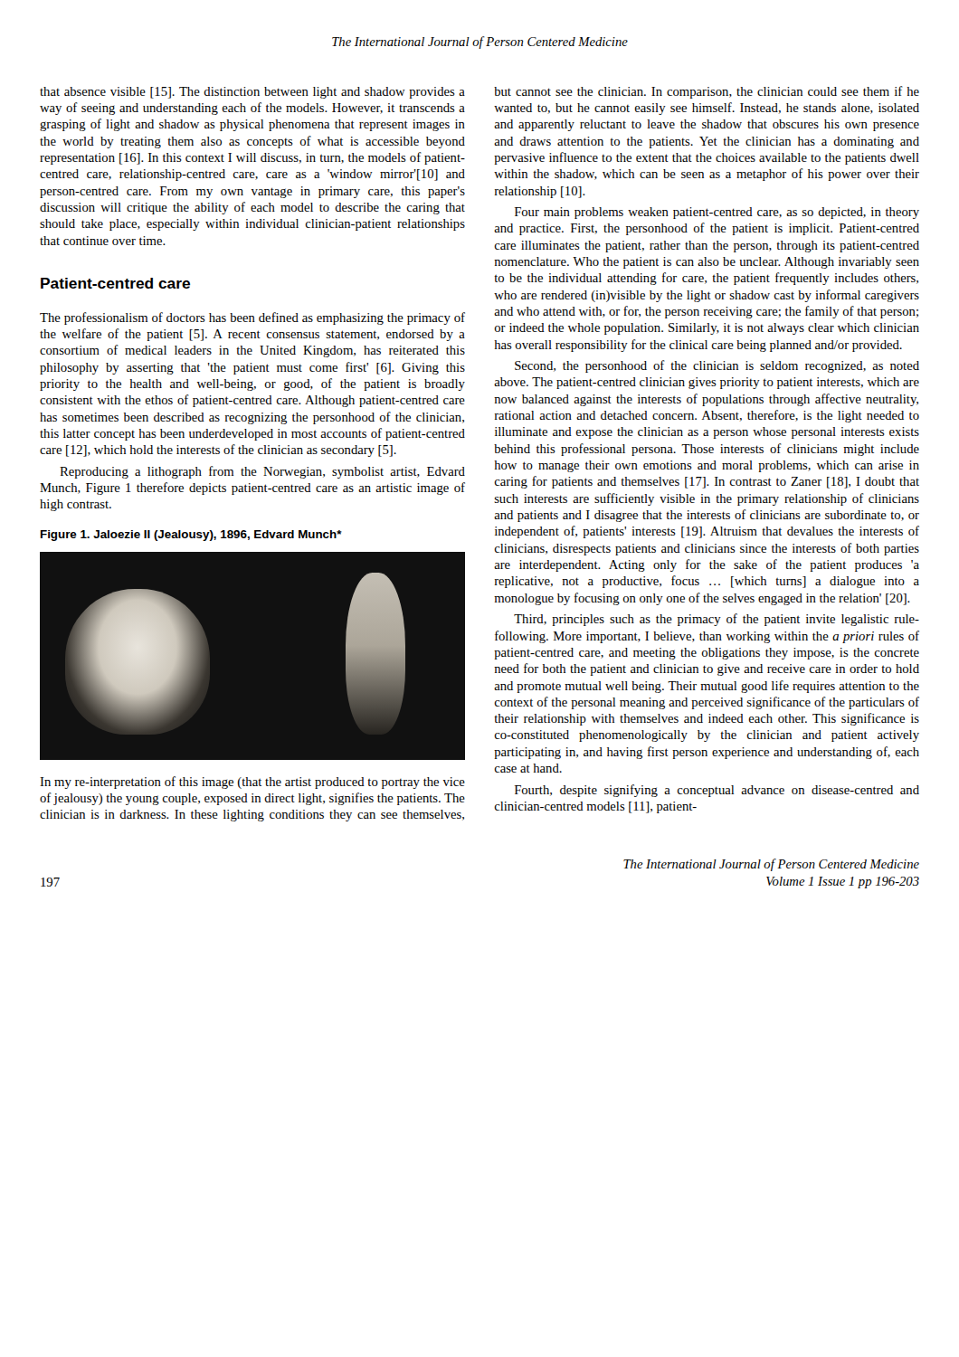The International Journal of Person Centered Medicine
that absence visible [15]. The distinction between light and shadow provides a way of seeing and understanding each of the models. However, it transcends a grasping of light and shadow as physical phenomena that represent images in the world by treating them also as concepts of what is accessible beyond representation [16]. In this context I will discuss, in turn, the models of patient-centred care, relationship-centred care, care as a 'window mirror'[10] and person-centred care. From my own vantage in primary care, this paper's discussion will critique the ability of each model to describe the caring that should take place, especially within individual clinician-patient relationships that continue over time.
Patient-centred care
The professionalism of doctors has been defined as emphasizing the primacy of the welfare of the patient [5]. A recent consensus statement, endorsed by a consortium of medical leaders in the United Kingdom, has reiterated this philosophy by asserting that 'the patient must come first' [6]. Giving this priority to the health and well-being, or good, of the patient is broadly consistent with the ethos of patient-centred care. Although patient-centred care has sometimes been described as recognizing the personhood of the clinician, this latter concept has been underdeveloped in most accounts of patient-centred care [12], which hold the interests of the clinician as secondary [5].
Reproducing a lithograph from the Norwegian, symbolist artist, Edvard Munch, Figure 1 therefore depicts patient-centred care as an artistic image of high contrast.
Figure 1. Jaloezie II (Jealousy), 1896, Edvard Munch*
In my re-interpretation of this image (that the artist produced to portray the vice of jealousy) the young couple, exposed in direct light, signifies the patients. The clinician is in darkness. In these lighting conditions they can see themselves, but cannot see the clinician. In comparison, the clinician could see them if he wanted to, but he cannot easily see himself. Instead, he stands alone, isolated and apparently reluctant to leave the shadow that obscures his own presence and draws attention to the patients. Yet the clinician has a dominating and pervasive influence to the extent that the choices available to the patients dwell within the shadow, which can be seen as a metaphor of his power over their relationship [10].
Four main problems weaken patient-centred care, as so depicted, in theory and practice. First, the personhood of the patient is implicit. Patient-centred care illuminates the patient, rather than the person, through its patient-centred nomenclature. Who the patient is can also be unclear. Although invariably seen to be the individual attending for care, the patient frequently includes others, who are rendered (in)visible by the light or shadow cast by informal caregivers and who attend with, or for, the person receiving care; the family of that person; or indeed the whole population. Similarly, it is not always clear which clinician has overall responsibility for the clinical care being planned and/or provided.
Second, the personhood of the clinician is seldom recognized, as noted above. The patient-centred clinician gives priority to patient interests, which are now balanced against the interests of populations through affective neutrality, rational action and detached concern. Absent, therefore, is the light needed to illuminate and expose the clinician as a person whose personal interests exists behind this professional persona. Those interests of clinicians might include how to manage their own emotions and moral problems, which can arise in caring for patients and themselves [17]. In contrast to Zaner [18], I doubt that such interests are sufficiently visible in the primary relationship of clinicians and patients and I disagree that the interests of clinicians are subordinate to, or independent of, patients' interests [19]. Altruism that devalues the interests of clinicians, disrespects patients and clinicians since the interests of both parties are interdependent. Acting only for the sake of the patient produces 'a replicative, not a productive, focus … [which turns] a dialogue into a monologue by focusing on only one of the selves engaged in the relation' [20].
Third, principles such as the primacy of the patient invite legalistic rule-following. More important, I believe, than working within the a priori rules of patient-centred care, and meeting the obligations they impose, is the concrete need for both the patient and clinician to give and receive care in order to hold and promote mutual well being. Their mutual good life requires attention to the context of the personal meaning and perceived significance of the particulars of their relationship with themselves and indeed each other. This significance is co-constituted phenomenologically by the clinician and patient actively participating in, and having first person experience and understanding of, each case at hand.
Fourth, despite signifying a conceptual advance on disease-centred and clinician-centred models [11], patient-
197
The International Journal of Person Centered Medicine
Volume 1 Issue 1 pp 196-203